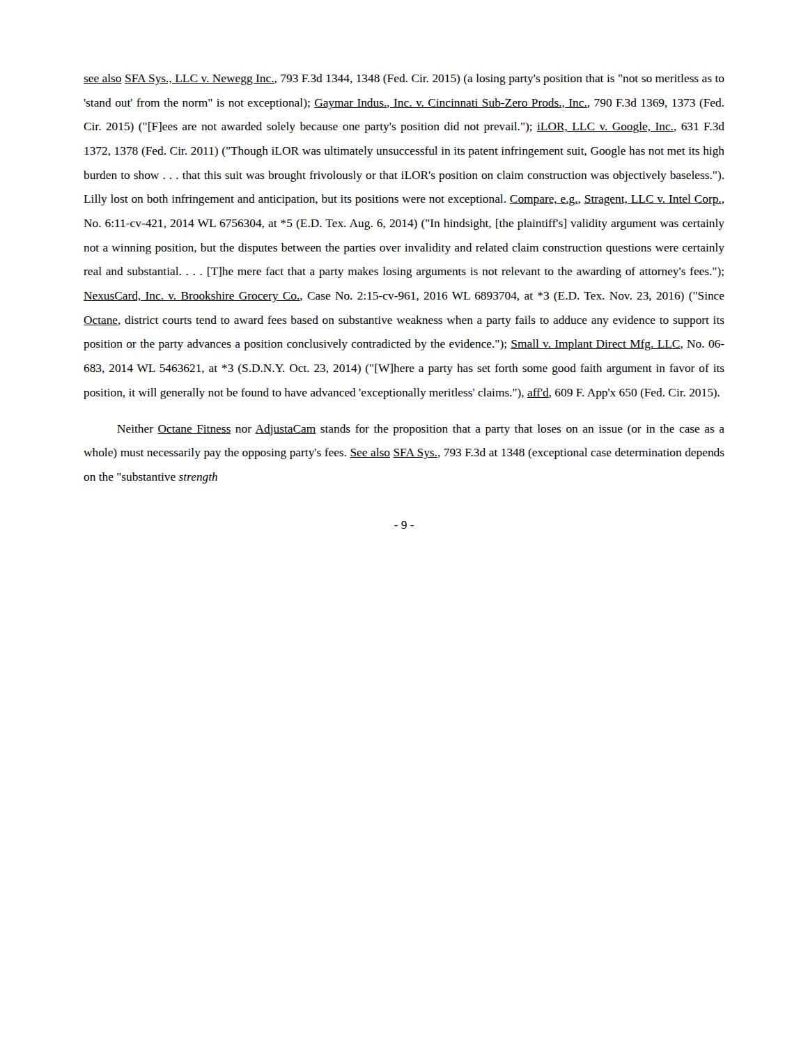see also SFA Sys., LLC v. Newegg Inc., 793 F.3d 1344, 1348 (Fed. Cir. 2015) (a losing party's position that is "not so meritless as to 'stand out' from the norm" is not exceptional); Gaymar Indus., Inc. v. Cincinnati Sub-Zero Prods., Inc., 790 F.3d 1369, 1373 (Fed. Cir. 2015) ("[F]ees are not awarded solely because one party's position did not prevail."); iLOR, LLC v. Google, Inc., 631 F.3d 1372, 1378 (Fed. Cir. 2011) ("Though iLOR was ultimately unsuccessful in its patent infringement suit, Google has not met its high burden to show . . . that this suit was brought frivolously or that iLOR's position on claim construction was objectively baseless."). Lilly lost on both infringement and anticipation, but its positions were not exceptional. Compare, e.g., Stragent, LLC v. Intel Corp., No. 6:11-cv-421, 2014 WL 6756304, at *5 (E.D. Tex. Aug. 6, 2014) ("In hindsight, [the plaintiff's] validity argument was certainly not a winning position, but the disputes between the parties over invalidity and related claim construction questions were certainly real and substantial. . . . [T]he mere fact that a party makes losing arguments is not relevant to the awarding of attorney's fees."); NexusCard, Inc. v. Brookshire Grocery Co., Case No. 2:15-cv-961, 2016 WL 6893704, at *3 (E.D. Tex. Nov. 23, 2016) ("Since Octane, district courts tend to award fees based on substantive weakness when a party fails to adduce any evidence to support its position or the party advances a position conclusively contradicted by the evidence."); Small v. Implant Direct Mfg. LLC, No. 06-683, 2014 WL 5463621, at *3 (S.D.N.Y. Oct. 23, 2014) ("[W]here a party has set forth some good faith argument in favor of its position, it will generally not be found to have advanced 'exceptionally meritless' claims."), aff'd, 609 F. App'x 650 (Fed. Cir. 2015).
Neither Octane Fitness nor AdjustaCam stands for the proposition that a party that loses on an issue (or in the case as a whole) must necessarily pay the opposing party's fees. See also SFA Sys., 793 F.3d at 1348 (exceptional case determination depends on the "substantive strength
- 9 -